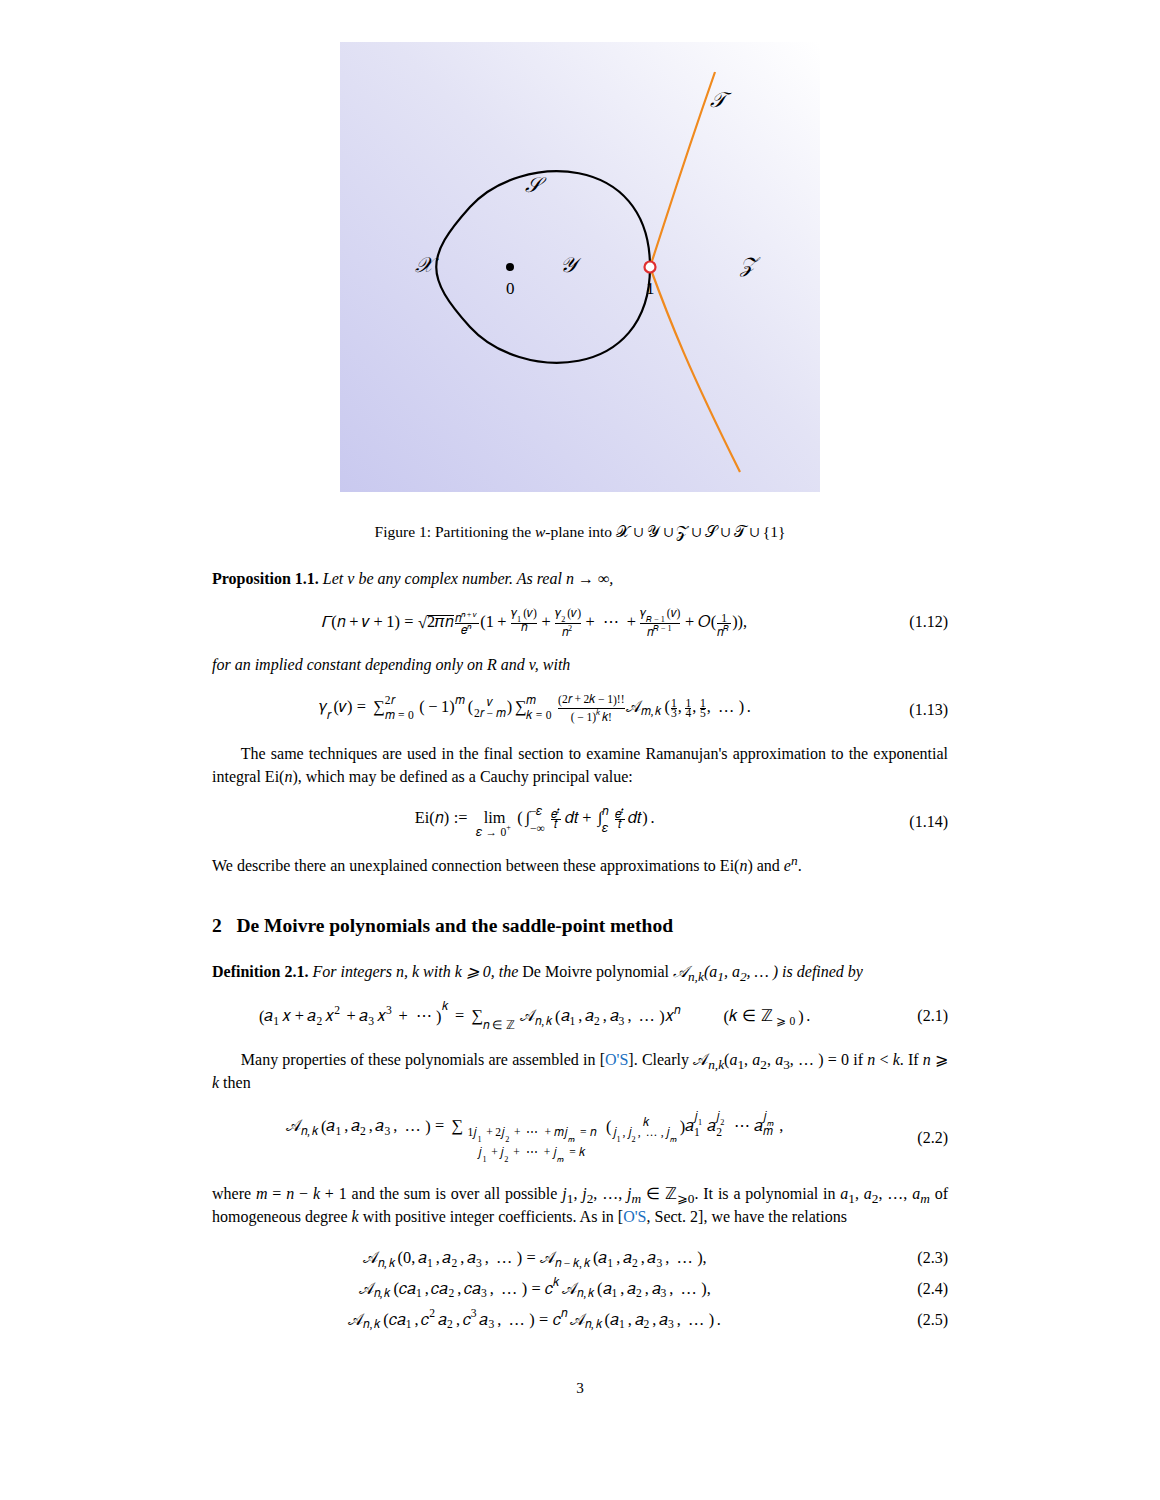0 1 𝒴 𝒳 𝒵 𝒮 𝒯
Figure 1: Partitioning the w-plane into 𝒳 ∪ 𝒴 ∪ 𝒵 ∪ 𝒮 ∪ 𝒯 ∪ {1}
Proposition 1.1. Let v be any complex number. As real n → ∞,
Γ(n+v+1) = 2πn nn+ven ( 1+ γ1(v)n + γ2(v)n2 +⋯+ γR−1(v)nR−1 + O(1nR) ) ,
(1.12)
for an implied constant depending only on R and v, with
γr(v)= ∑ m=0 2r (−1)m ( v2r−m ) ∑ k=0 m (2r+2k−1)!! (−1)kk! 𝒜m,k ( 13, 14, 15,… ) .
(1.13)
The same techniques are used in the final section to examine Ramanujan's approximation to the exponential integral Ei(n), which may be defined as a Cauchy principal value:
Ei(n) := lim ε→0+ ( ∫−∞−ε ettdt + ∫εn ettdt ) .
(1.14)
We describe there an unexplained connection between these approximations to Ei(n) and en.
2 De Moivre polynomials and the saddle-point method
Definition 2.1. For integers n, k with k ⩾ 0, the De Moivre polynomial 𝒜n,k(a1, a2, … ) is defined by
(a1x+a2x2+a3x3+⋯) k = ∑n∈ℤ 𝒜n,k (a1,a2,a3,…) xn (k∈ℤ⩾0) .
(2.1)
Many properties of these polynomials are assembled in [O'S]. Clearly 𝒜n,k(a1, a2, a3, … ) = 0 if n < k. If n ⩾ k then
𝒜n,k (a1,a2,a3,…) = ∑ 1j1+2j2+⋯+mjm=n j1+j2+⋯+jm=k ( k j1,j2,…,jm ) a1j1 a2j2 ⋯ amjm ,
(2.2)
where m = n − k + 1 and the sum is over all possible j1, j2, …, jm ∈ ℤ⩾0. It is a polynomial in a1, a2, …, am of homogeneous degree k with positive integer coefficients. As in [O'S, Sect. 2], we have the relations
𝒜n,k (0,a1,a2,a3,…) = 𝒜n−k,k (a1,a2,a3,…) ,
(2.3)
𝒜n,k (ca1,ca2,ca3,…) = ck 𝒜n,k (a1,a2,a3,…) ,
(2.4)
𝒜n,k (ca1,c2a2,c3a3,…) = cn 𝒜n,k (a1,a2,a3,…) .
(2.5)
3